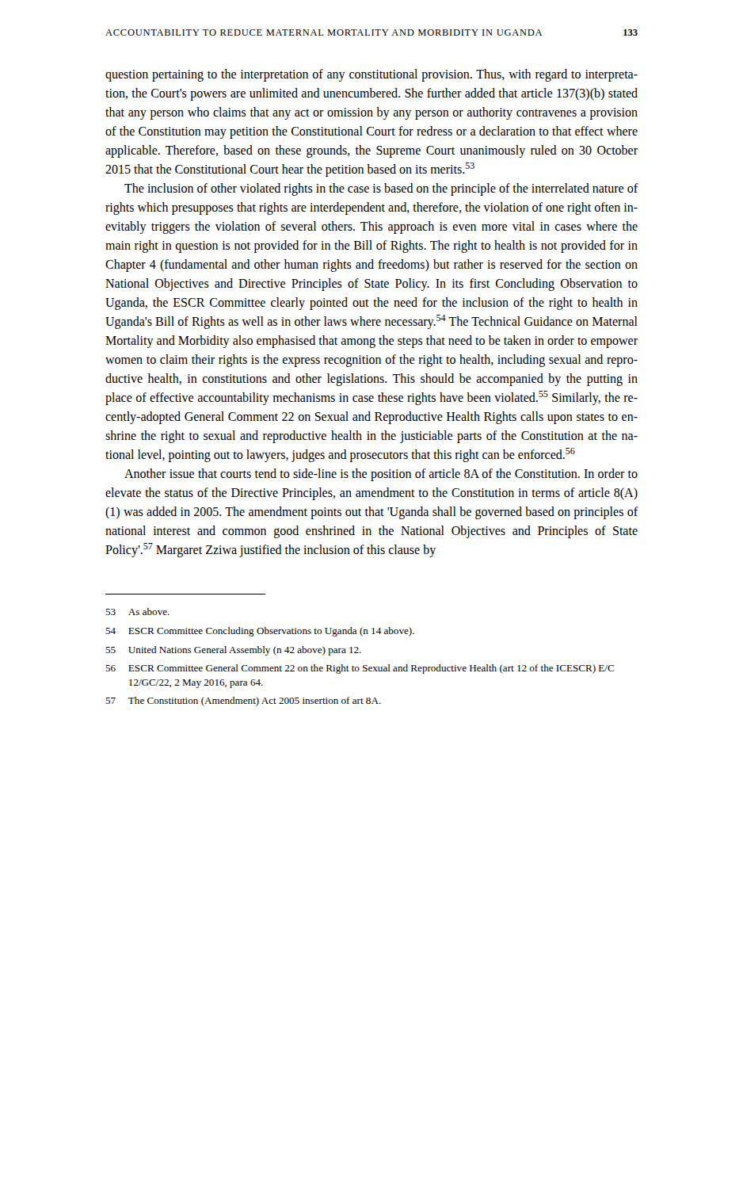Accountability to reduce maternal mortality and morbidity in Uganda 133
question pertaining to the interpretation of any constitutional provision. Thus, with regard to interpretation, the Court's powers are unlimited and unencumbered. She further added that article 137(3)(b) stated that any person who claims that any act or omission by any person or authority contravenes a provision of the Constitution may petition the Constitutional Court for redress or a declaration to that effect where applicable. Therefore, based on these grounds, the Supreme Court unanimously ruled on 30 October 2015 that the Constitutional Court hear the petition based on its merits.53
The inclusion of other violated rights in the case is based on the principle of the interrelated nature of rights which presupposes that rights are interdependent and, therefore, the violation of one right often inevitably triggers the violation of several others. This approach is even more vital in cases where the main right in question is not provided for in the Bill of Rights. The right to health is not provided for in Chapter 4 (fundamental and other human rights and freedoms) but rather is reserved for the section on National Objectives and Directive Principles of State Policy. In its first Concluding Observation to Uganda, the ESCR Committee clearly pointed out the need for the inclusion of the right to health in Uganda's Bill of Rights as well as in other laws where necessary.54 The Technical Guidance on Maternal Mortality and Morbidity also emphasised that among the steps that need to be taken in order to empower women to claim their rights is the express recognition of the right to health, including sexual and reproductive health, in constitutions and other legislations. This should be accompanied by the putting in place of effective accountability mechanisms in case these rights have been violated.55 Similarly, the recently-adopted General Comment 22 on Sexual and Reproductive Health Rights calls upon states to enshrine the right to sexual and reproductive health in the justiciable parts of the Constitution at the national level, pointing out to lawyers, judges and prosecutors that this right can be enforced.56
Another issue that courts tend to side-line is the position of article 8A of the Constitution. In order to elevate the status of the Directive Principles, an amendment to the Constitution in terms of article 8(A)(1) was added in 2005. The amendment points out that 'Uganda shall be governed based on principles of national interest and common good enshrined in the National Objectives and Principles of State Policy'.57 Margaret Zziwa justified the inclusion of this clause by
53 As above.
54 ESCR Committee Concluding Observations to Uganda (n 14 above).
55 United Nations General Assembly (n 42 above) para 12.
56 ESCR Committee General Comment 22 on the Right to Sexual and Reproductive Health (art 12 of the ICESCR) E/C 12/GC/22, 2 May 2016, para 64.
57 The Constitution (Amendment) Act 2005 insertion of art 8A.